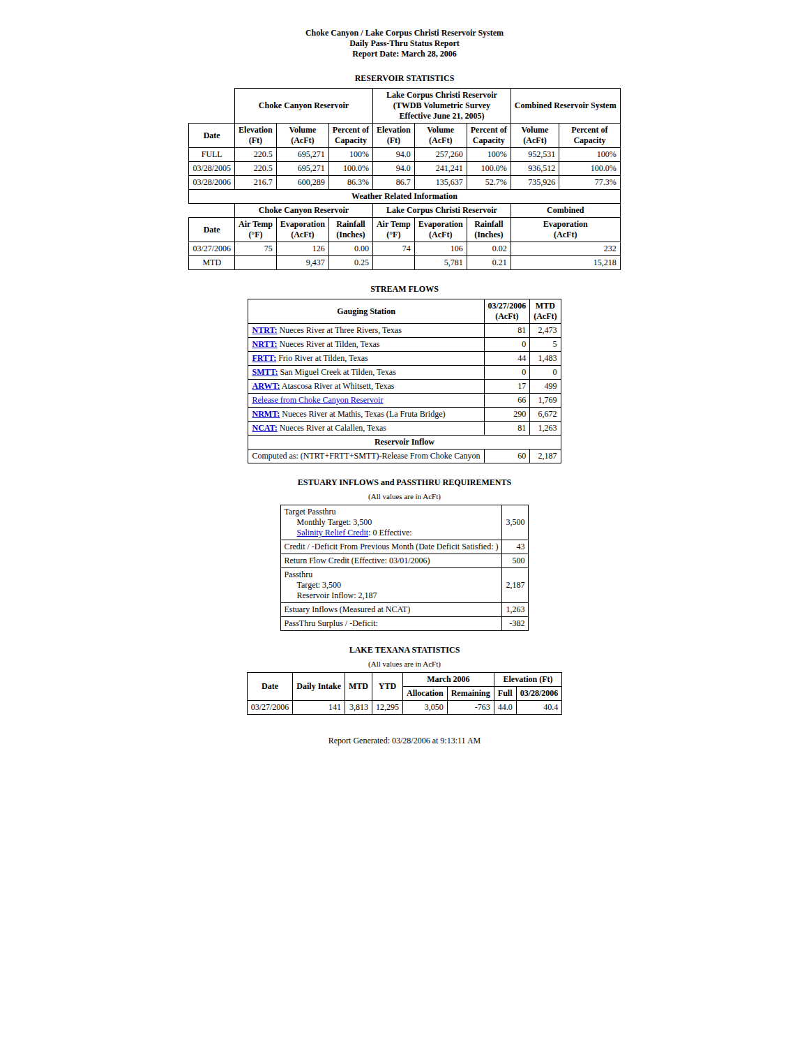Choke Canyon / Lake Corpus Christi Reservoir System
Daily Pass-Thru Status Report
Report Date: March 28, 2006
RESERVOIR STATISTICS
| | Choke Canyon Reservoir | Lake Corpus Christi Reservoir (TWDB Volumetric Survey Effective June 21, 2005) | Combined Reservoir System |
| --- | --- | --- | --- |
| Date | Elevation (Ft) | Volume (AcFt) | Percent of Capacity | Elevation (Ft) | Volume (AcFt) | Percent of Capacity | Volume (AcFt) | Percent of Capacity |
| FULL | 220.5 | 695,271 | 100% | 94.0 | 257,260 | 100% | 952,531 | 100% |
| 03/28/2005 | 220.5 | 695,271 | 100.0% | 94.0 | 241,241 | 100.0% | 936,512 | 100.0% |
| 03/28/2006 | 216.7 | 600,289 | 86.3% | 86.7 | 135,637 | 52.7% | 735,926 | 77.3% |
| Weather Related Information |
| | Choke Canyon Reservoir | Lake Corpus Christi Reservoir | Combined |
| Date | Air Temp (°F) | Evaporation (AcFt) | Rainfall (Inches) | Air Temp (°F) | Evaporation (AcFt) | Rainfall (Inches) | Evaporation (AcFt) |
| 03/27/2006 | 75 | 126 | 0.00 | 74 | 106 | 0.02 | 232 |
| MTD | | 9,437 | 0.25 | | 5,781 | 0.21 | 15,218 |
STREAM FLOWS
| Gauging Station | 03/27/2006 (AcFt) | MTD (AcFt) |
| --- | --- | --- |
| NTRT: Nueces River at Three Rivers, Texas | 81 | 2,473 |
| NRTT: Nueces River at Tilden, Texas | 0 | 5 |
| FRTT: Frio River at Tilden, Texas | 44 | 1,483 |
| SMTT: San Miguel Creek at Tilden, Texas | 0 | 0 |
| ARWT: Atascosa River at Whitsett, Texas | 17 | 499 |
| Release from Choke Canyon Reservoir | 66 | 1,769 |
| NRMT: Nueces River at Mathis, Texas (La Fruta Bridge) | 290 | 6,672 |
| NCAT: Nueces River at Calallen, Texas | 81 | 1,263 |
| Reservoir Inflow |
| Computed as: (NTRT+FRTT+SMTT)-Release From Choke Canyon | 60 | 2,187 |
ESTUARY INFLOWS and PASSTHRU REQUIREMENTS
(All values are in AcFt)
| Target Passthru Monthly Target: 3,500 Salinity Relief Credit : 0 Effective: | 3,500 |
| Credit / -Deficit From Previous Month (Date Deficit Satisfied: ) | 43 |
| Return Flow Credit (Effective: 03/01/2006) | 500 |
| Passthru Target: 3,500 Reservoir Inflow: 2,187 | 2,187 |
| Estuary Inflows (Measured at NCAT) | 1,263 |
| PassThru Surplus / -Deficit: | -382 |
LAKE TEXANA STATISTICS
(All values are in AcFt)
| Date | Daily Intake | MTD | YTD | March 2006 | Elevation (Ft) |
| --- | --- | --- | --- | --- | --- |
| Allocation | Remaining | Full | 03/28/2006 |
| 03/27/2006 | 141 | 3,813 | 12,295 | 3,050 | -763 | 44.0 | 40.4 |
Report Generated: 03/28/2006 at 9:13:11 AM